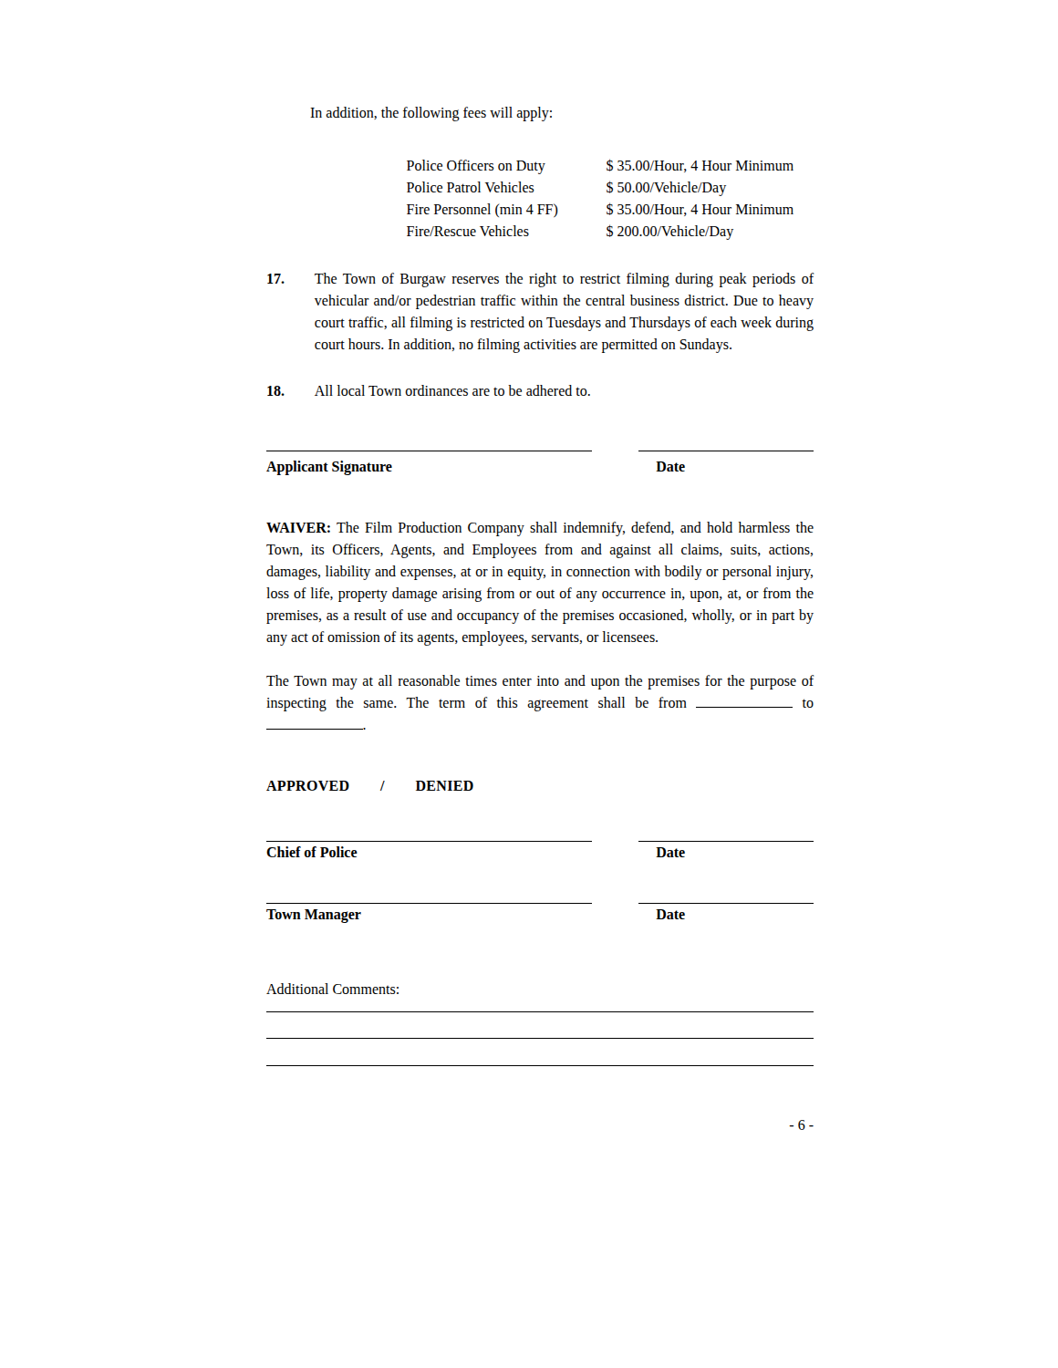In addition, the following fees will apply:
| Police Officers on Duty | $ 35.00/Hour, 4 Hour Minimum |
| Police Patrol Vehicles | $ 50.00/Vehicle/Day |
| Fire Personnel (min 4 FF) | $ 35.00/Hour, 4 Hour Minimum |
| Fire/Rescue Vehicles | $ 200.00/Vehicle/Day |
17.
The Town of Burgaw reserves the right to restrict filming during peak periods of vehicular and/or pedestrian traffic within the central business district. Due to heavy court traffic, all filming is restricted on Tuesdays and Thursdays of each week during court hours. In addition, no filming activities are permitted on Sundays.
18.
All local Town ordinances are to be adhered to.
Applicant Signature
Date
WAIVER: The Film Production Company shall indemnify, defend, and hold harmless the Town, its Officers, Agents, and Employees from and against all claims, suits, actions, damages, liability and expenses, at or in equity, in connection with bodily or personal injury, loss of life, property damage arising from or out of any occurrence in, upon, at, or from the premises, as a result of use and occupancy of the premises occasioned, wholly, or in part by any act of omission of its agents, employees, servants, or licensees.
The Town may at all reasonable times enter into and upon the premises for the purpose of inspecting the same. The term of this agreement shall be from to .
APPROVED/DENIED
Chief of Police
Date
Town Manager
Date
Additional Comments:
- 6 -